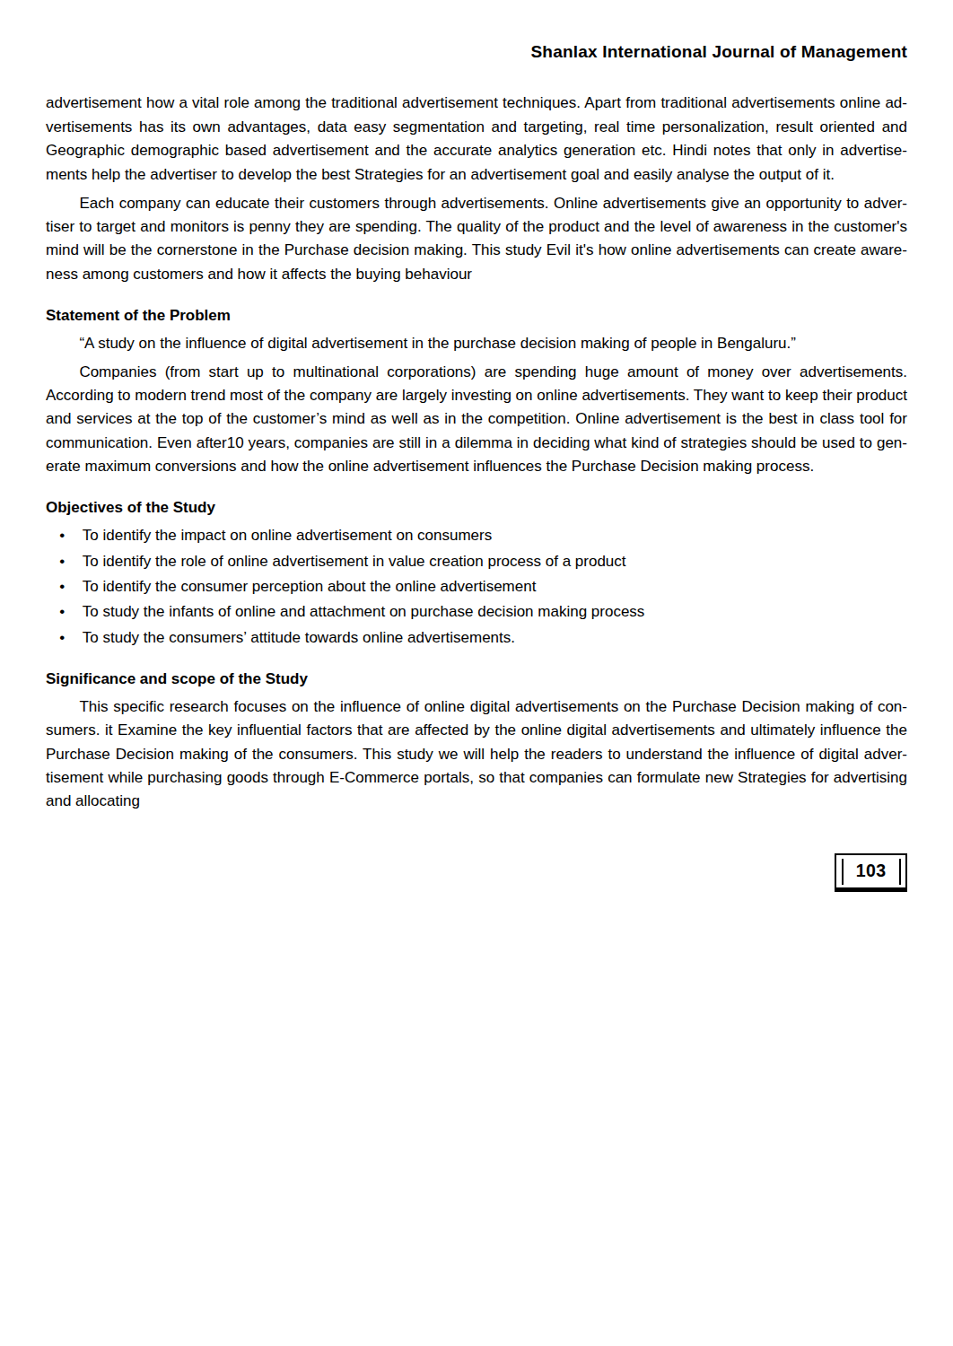Shanlax International Journal of Management
advertisement how a vital role among the traditional advertisement techniques. Apart from traditional advertisements online advertisements has its own advantages, data easy segmentation and targeting, real time personalization, result oriented and Geographic demographic based advertisement and the accurate analytics generation etc. Hindi notes that only in advertisements help the advertiser to develop the best Strategies for an advertisement goal and easily analyse the output of it.
Each company can educate their customers through advertisements. Online advertisements give an opportunity to advertiser to target and monitors is penny they are spending. The quality of the product and the level of awareness in the customer's mind will be the cornerstone in the Purchase decision making. This study Evil it's how online advertisements can create awareness among customers and how it affects the buying behaviour
Statement of the Problem
“A study on the influence of digital advertisement in the purchase decision making of people in Bengaluru.”
Companies (from start up to multinational corporations) are spending huge amount of money over advertisements. According to modern trend most of the company are largely investing on online advertisements. They want to keep their product and services at the top of the customer’s mind as well as in the competition. Online advertisement is the best in class tool for communication. Even after10 years, companies are still in a dilemma in deciding what kind of strategies should be used to generate maximum conversions and how the online advertisement influences the Purchase Decision making process.
Objectives of the Study
To identify the impact on online advertisement on consumers
To identify the role of online advertisement in value creation process of a product
To identify the consumer perception about the online advertisement
To study the infants of online and attachment on purchase decision making process
To study the consumers’ attitude towards online advertisements.
Significance and scope of the Study
This specific research focuses on the influence of online digital advertisements on the Purchase Decision making of consumers. it Examine the key influential factors that are affected by the online digital advertisements and ultimately influence the Purchase Decision making of the consumers. This study we will help the readers to understand the influence of digital advertisement while purchasing goods through E-Commerce portals, so that companies can formulate new Strategies for advertising and allocating
103